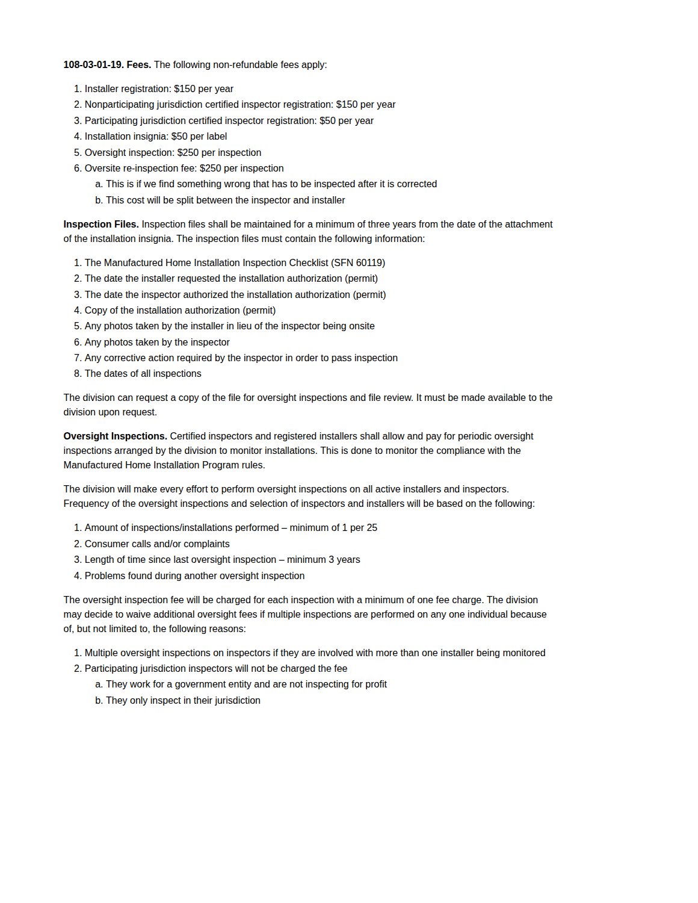108-03-01-19. Fees. The following non-refundable fees apply:
Installer registration: $150 per year
Nonparticipating jurisdiction certified inspector registration: $150 per year
Participating jurisdiction certified inspector registration: $50 per year
Installation insignia: $50 per label
Oversight inspection: $250 per inspection
Oversite re-inspection fee: $250 per inspection
This is if we find something wrong that has to be inspected after it is corrected
This cost will be split between the inspector and installer
Inspection Files. Inspection files shall be maintained for a minimum of three years from the date of the attachment of the installation insignia. The inspection files must contain the following information:
The Manufactured Home Installation Inspection Checklist (SFN 60119)
The date the installer requested the installation authorization (permit)
The date the inspector authorized the installation authorization (permit)
Copy of the installation authorization (permit)
Any photos taken by the installer in lieu of the inspector being onsite
Any photos taken by the inspector
Any corrective action required by the inspector in order to pass inspection
The dates of all inspections
The division can request a copy of the file for oversight inspections and file review. It must be made available to the division upon request.
Oversight Inspections. Certified inspectors and registered installers shall allow and pay for periodic oversight inspections arranged by the division to monitor installations. This is done to monitor the compliance with the Manufactured Home Installation Program rules.
The division will make every effort to perform oversight inspections on all active installers and inspectors. Frequency of the oversight inspections and selection of inspectors and installers will be based on the following:
Amount of inspections/installations performed – minimum of 1 per 25
Consumer calls and/or complaints
Length of time since last oversight inspection – minimum 3 years
Problems found during another oversight inspection
The oversight inspection fee will be charged for each inspection with a minimum of one fee charge. The division may decide to waive additional oversight fees if multiple inspections are performed on any one individual because of, but not limited to, the following reasons:
Multiple oversight inspections on inspectors if they are involved with more than one installer being monitored
Participating jurisdiction inspectors will not be charged the fee
They work for a government entity and are not inspecting for profit
They only inspect in their jurisdiction